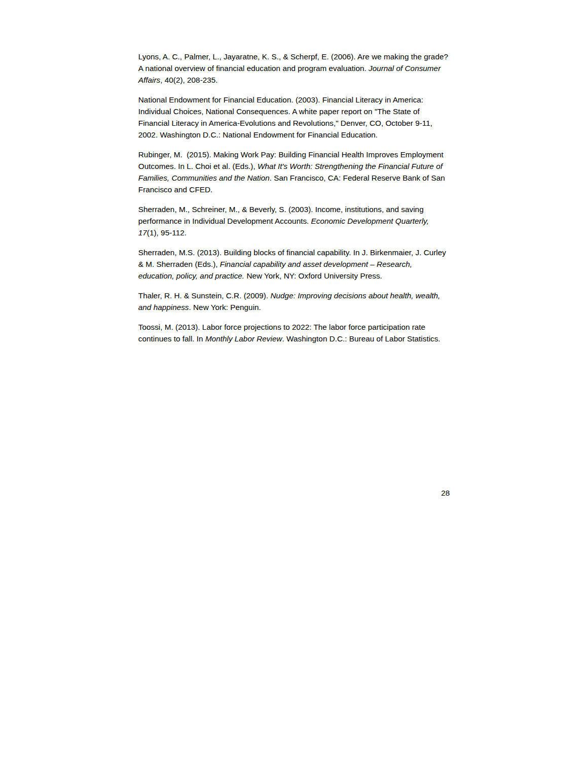Lyons, A. C., Palmer, L., Jayaratne, K. S., & Scherpf, E. (2006). Are we making the grade? A national overview of financial education and program evaluation. Journal of Consumer Affairs, 40(2), 208-235.
National Endowment for Financial Education. (2003). Financial Literacy in America: Individual Choices, National Consequences. A white paper report on "The State of Financial Literacy in America-Evolutions and Revolutions," Denver, CO, October 9-11, 2002. Washington D.C.: National Endowment for Financial Education.
Rubinger, M. (2015). Making Work Pay: Building Financial Health Improves Employment Outcomes. In L. Choi et al. (Eds.), What It's Worth: Strengthening the Financial Future of Families, Communities and the Nation. San Francisco, CA: Federal Reserve Bank of San Francisco and CFED.
Sherraden, M., Schreiner, M., & Beverly, S. (2003). Income, institutions, and saving performance in Individual Development Accounts. Economic Development Quarterly, 17(1), 95-112.
Sherraden, M.S. (2013). Building blocks of financial capability. In J. Birkenmaier, J. Curley & M. Sherraden (Eds.), Financial capability and asset development – Research, education, policy, and practice. New York, NY: Oxford University Press.
Thaler, R. H. & Sunstein, C.R. (2009). Nudge: Improving decisions about health, wealth, and happiness. New York: Penguin.
Toossi, M. (2013). Labor force projections to 2022: The labor force participation rate continues to fall. In Monthly Labor Review. Washington D.C.: Bureau of Labor Statistics.
28